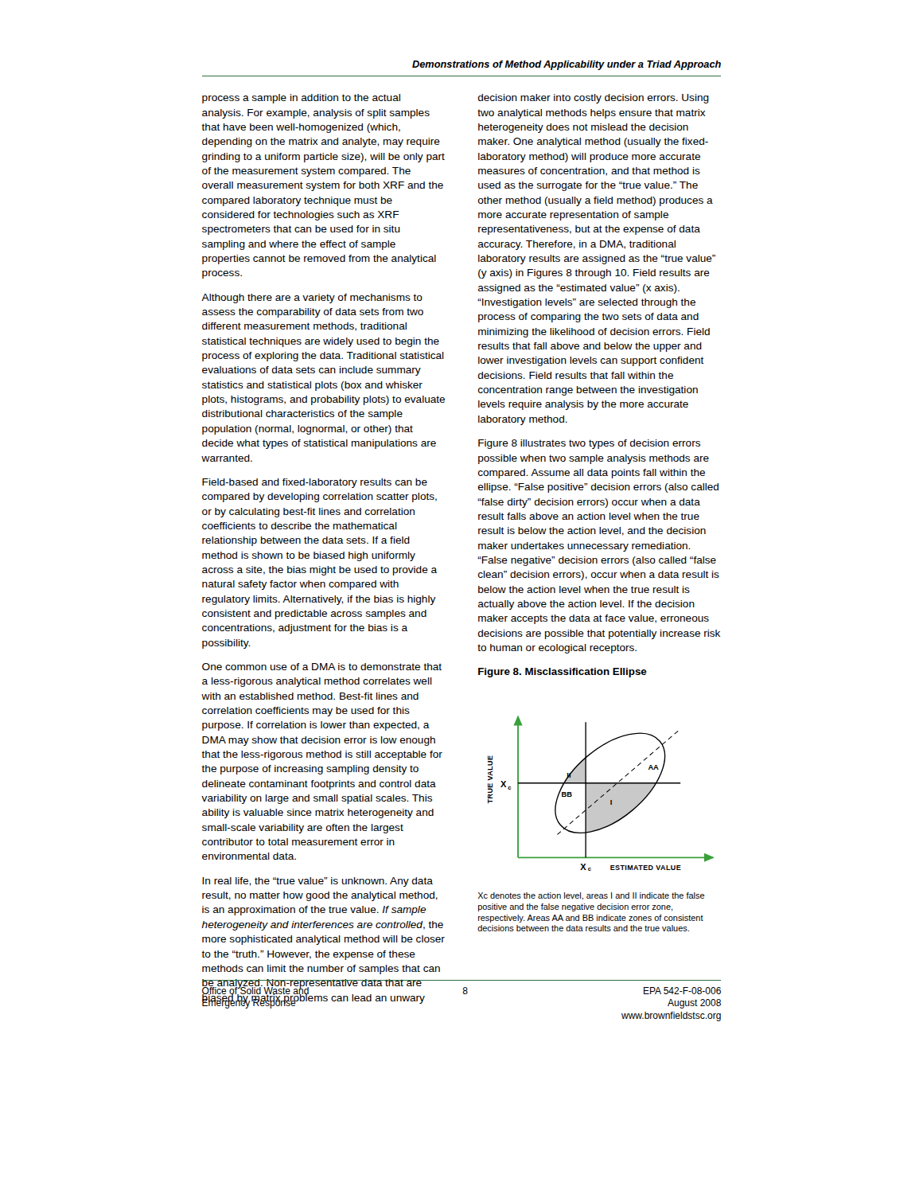Demonstrations of Method Applicability under a Triad Approach
process a sample in addition to the actual analysis. For example, analysis of split samples that have been well-homogenized (which, depending on the matrix and analyte, may require grinding to a uniform particle size), will be only part of the measurement system compared. The overall measurement system for both XRF and the compared laboratory technique must be considered for technologies such as XRF spectrometers that can be used for in situ sampling and where the effect of sample properties cannot be removed from the analytical process.
Although there are a variety of mechanisms to assess the comparability of data sets from two different measurement methods, traditional statistical techniques are widely used to begin the process of exploring the data. Traditional statistical evaluations of data sets can include summary statistics and statistical plots (box and whisker plots, histograms, and probability plots) to evaluate distributional characteristics of the sample population (normal, lognormal, or other) that decide what types of statistical manipulations are warranted.
Field-based and fixed-laboratory results can be compared by developing correlation scatter plots, or by calculating best-fit lines and correlation coefficients to describe the mathematical relationship between the data sets. If a field method is shown to be biased high uniformly across a site, the bias might be used to provide a natural safety factor when compared with regulatory limits. Alternatively, if the bias is highly consistent and predictable across samples and concentrations, adjustment for the bias is a possibility.
One common use of a DMA is to demonstrate that a less-rigorous analytical method correlates well with an established method. Best-fit lines and correlation coefficients may be used for this purpose. If correlation is lower than expected, a DMA may show that decision error is low enough that the less-rigorous method is still acceptable for the purpose of increasing sampling density to delineate contaminant footprints and control data variability on large and small spatial scales. This ability is valuable since matrix heterogeneity and small-scale variability are often the largest contributor to total measurement error in environmental data.
In real life, the “true value” is unknown. Any data result, no matter how good the analytical method, is an approximation of the true value. If sample heterogeneity and interferences are controlled, the more sophisticated analytical method will be closer to the “truth.” However, the expense of these methods can limit the number of samples that can be analyzed. Non-representative data that are biased by matrix problems can lead an unwary
decision maker into costly decision errors. Using two analytical methods helps ensure that matrix heterogeneity does not mislead the decision maker. One analytical method (usually the fixed-laboratory method) will produce more accurate measures of concentration, and that method is used as the surrogate for the “true value.” The other method (usually a field method) produces a more accurate representation of sample representativeness, but at the expense of data accuracy. Therefore, in a DMA, traditional laboratory results are assigned as the “true value” (y axis) in Figures 8 through 10. Field results are assigned as the “estimated value” (x axis). “Investigation levels” are selected through the process of comparing the two sets of data and minimizing the likelihood of decision errors. Field results that fall above and below the upper and lower investigation levels can support confident decisions. Field results that fall within the concentration range between the investigation levels require analysis by the more accurate laboratory method.
Figure 8 illustrates two types of decision errors possible when two sample analysis methods are compared. Assume all data points fall within the ellipse. “False positive” decision errors (also called “false dirty” decision errors) occur when a data result falls above an action level when the true result is below the action level, and the decision maker undertakes unnecessary remediation. “False negative” decision errors (also called “false clean” decision errors), occur when a data result is below the action level when the true result is actually above the action level. If the decision maker accepts the data at face value, erroneous decisions are possible that potentially increase risk to human or ecological receptors.
Figure 8. Misclassification Ellipse
AA BB I II X c X c TRUE VALUE ESTIMATED VALUE
Xc denotes the action level, areas I and II indicate the false positive and the false negative decision error zone, respectively. Areas AA and BB indicate zones of consistent decisions between the data results and the true values.
Office of Solid Waste and
Emergency Response
8
EPA 542-F-08-006
August 2008
www.brownfieldstsc.org